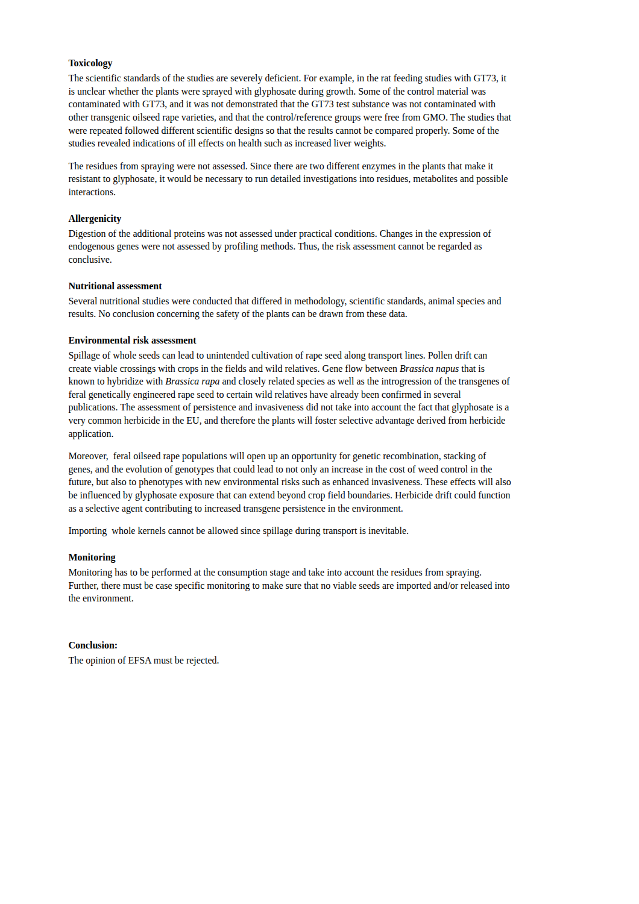Toxicology
The scientific standards of the studies are severely deficient. For example, in the rat feeding studies with GT73, it is unclear whether the plants were sprayed with glyphosate during growth. Some of the control material was contaminated with GT73, and it was not demonstrated that the GT73 test substance was not contaminated with other transgenic oilseed rape varieties, and that the control/reference groups were free from GMO. The studies that were repeated followed different scientific designs so that the results cannot be compared properly. Some of the studies revealed indications of ill effects on health such as increased liver weights.
The residues from spraying were not assessed. Since there are two different enzymes in the plants that make it resistant to glyphosate, it would be necessary to run detailed investigations into residues, metabolites and possible interactions.
Allergenicity
Digestion of the additional proteins was not assessed under practical conditions. Changes in the expression of endogenous genes were not assessed by profiling methods. Thus, the risk assessment cannot be regarded as conclusive.
Nutritional assessment
Several nutritional studies were conducted that differed in methodology, scientific standards, animal species and results. No conclusion concerning the safety of the plants can be drawn from these data.
Environmental risk assessment
Spillage of whole seeds can lead to unintended cultivation of rape seed along transport lines. Pollen drift can create viable crossings with crops in the fields and wild relatives. Gene flow between Brassica napus that is known to hybridize with Brassica rapa and closely related species as well as the introgression of the transgenes of feral genetically engineered rape seed to certain wild relatives have already been confirmed in several publications. The assessment of persistence and invasiveness did not take into account the fact that glyphosate is a very common herbicide in the EU, and therefore the plants will foster selective advantage derived from herbicide application.
Moreover, feral oilseed rape populations will open up an opportunity for genetic recombination, stacking of genes, and the evolution of genotypes that could lead to not only an increase in the cost of weed control in the future, but also to phenotypes with new environmental risks such as enhanced invasiveness. These effects will also be influenced by glyphosate exposure that can extend beyond crop field boundaries. Herbicide drift could function as a selective agent contributing to increased transgene persistence in the environment.
Importing whole kernels cannot be allowed since spillage during transport is inevitable.
Monitoring
Monitoring has to be performed at the consumption stage and take into account the residues from spraying. Further, there must be case specific monitoring to make sure that no viable seeds are imported and/or released into the environment.
Conclusion:
The opinion of EFSA must be rejected.